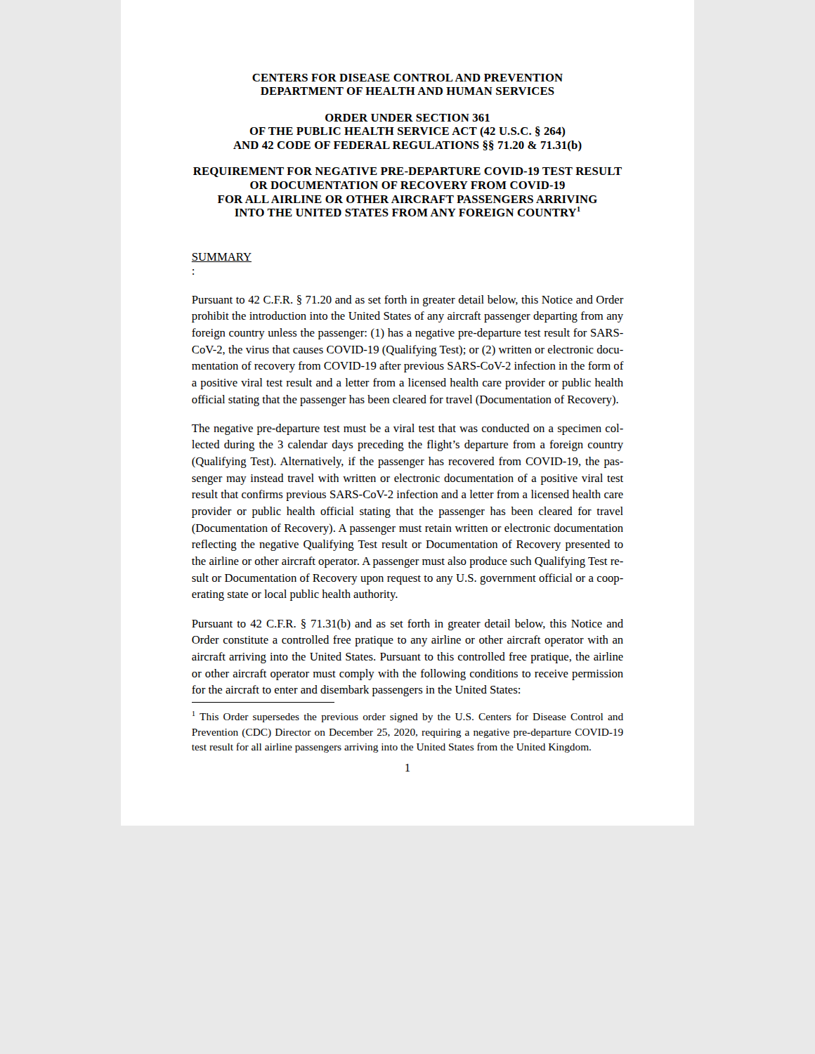CENTERS FOR DISEASE CONTROL AND PREVENTION
DEPARTMENT OF HEALTH AND HUMAN SERVICES
ORDER UNDER SECTION 361
OF THE PUBLIC HEALTH SERVICE ACT (42 U.S.C. § 264)
AND 42 CODE OF FEDERAL REGULATIONS §§ 71.20 & 71.31(b)
REQUIREMENT FOR NEGATIVE PRE-DEPARTURE COVID-19 TEST RESULT
OR DOCUMENTATION OF RECOVERY FROM COVID-19
FOR ALL AIRLINE OR OTHER AIRCRAFT PASSENGERS ARRIVING
INTO THE UNITED STATES FROM ANY FOREIGN COUNTRY1
SUMMARY
:
Pursuant to 42 C.F.R. § 71.20 and as set forth in greater detail below, this Notice and Order prohibit the introduction into the United States of any aircraft passenger departing from any foreign country unless the passenger: (1) has a negative pre-departure test result for SARS-CoV-2, the virus that causes COVID-19 (Qualifying Test); or (2) written or electronic documentation of recovery from COVID-19 after previous SARS-CoV-2 infection in the form of a positive viral test result and a letter from a licensed health care provider or public health official stating that the passenger has been cleared for travel (Documentation of Recovery).
The negative pre-departure test must be a viral test that was conducted on a specimen collected during the 3 calendar days preceding the flight’s departure from a foreign country (Qualifying Test). Alternatively, if the passenger has recovered from COVID-19, the passenger may instead travel with written or electronic documentation of a positive viral test result that confirms previous SARS-CoV-2 infection and a letter from a licensed health care provider or public health official stating that the passenger has been cleared for travel (Documentation of Recovery). A passenger must retain written or electronic documentation reflecting the negative Qualifying Test result or Documentation of Recovery presented to the airline or other aircraft operator. A passenger must also produce such Qualifying Test result or Documentation of Recovery upon request to any U.S. government official or a cooperating state or local public health authority.
Pursuant to 42 C.F.R. § 71.31(b) and as set forth in greater detail below, this Notice and Order constitute a controlled free pratique to any airline or other aircraft operator with an aircraft arriving into the United States. Pursuant to this controlled free pratique, the airline or other aircraft operator must comply with the following conditions to receive permission for the aircraft to enter and disembark passengers in the United States:
1 This Order supersedes the previous order signed by the U.S. Centers for Disease Control and Prevention (CDC) Director on December 25, 2020, requiring a negative pre-departure COVID-19 test result for all airline passengers arriving into the United States from the United Kingdom.
1